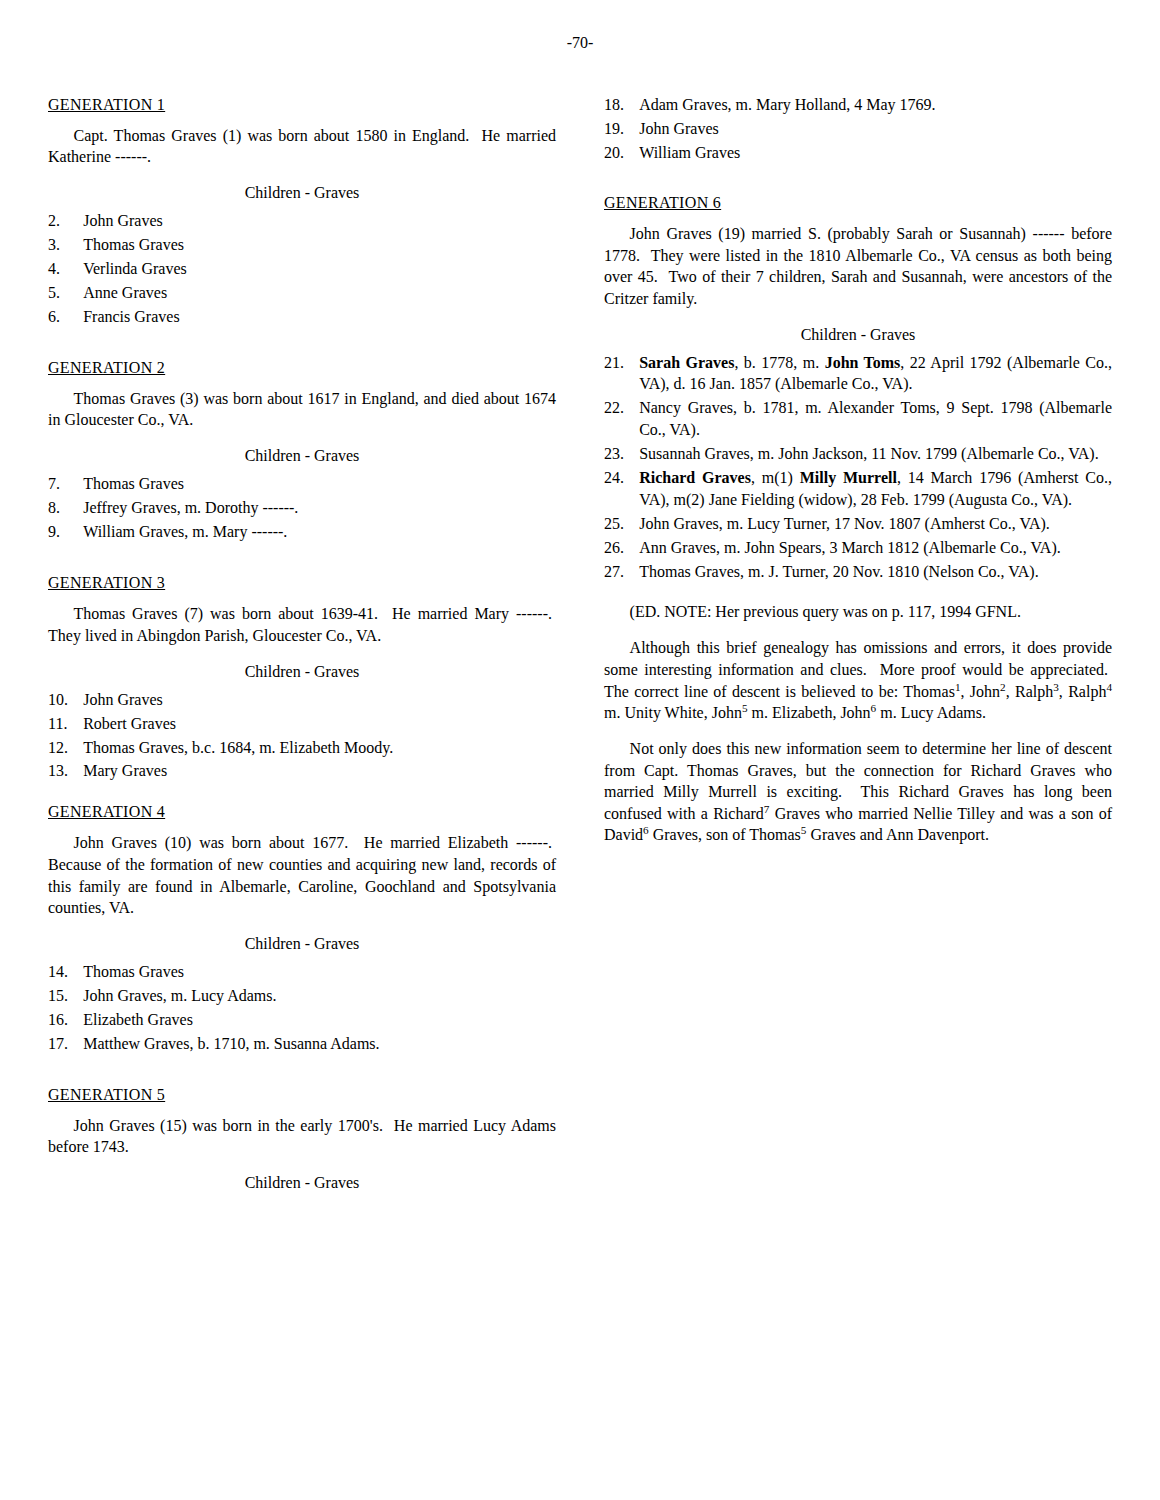-70-
GENERATION 1
Capt. Thomas Graves (1) was born about 1580 in England. He married Katherine ------.
Children - Graves
2. John Graves
3. Thomas Graves
4. Verlinda Graves
5. Anne Graves
6. Francis Graves
GENERATION 2
Thomas Graves (3) was born about 1617 in England, and died about 1674 in Gloucester Co., VA.
Children - Graves
7. Thomas Graves
8. Jeffrey Graves, m. Dorothy ------.
9. William Graves, m. Mary ------.
GENERATION 3
Thomas Graves (7) was born about 1639-41. He married Mary ------. They lived in Abingdon Parish, Gloucester Co., VA.
Children - Graves
10. John Graves
11. Robert Graves
12. Thomas Graves, b.c. 1684, m. Elizabeth Moody.
13. Mary Graves
GENERATION 4
John Graves (10) was born about 1677. He married Elizabeth ------. Because of the formation of new counties and acquiring new land, records of this family are found in Albemarle, Caroline, Goochland and Spotsylvania counties, VA.
Children - Graves
14. Thomas Graves
15. John Graves, m. Lucy Adams.
16. Elizabeth Graves
17. Matthew Graves, b. 1710, m. Susanna Adams.
GENERATION 5
John Graves (15) was born in the early 1700's. He married Lucy Adams before 1743.
Children - Graves
18. Adam Graves, m. Mary Holland, 4 May 1769.
19. John Graves
20. William Graves
GENERATION 6
John Graves (19) married S. (probably Sarah or Susannah) ------ before 1778. They were listed in the 1810 Albemarle Co., VA census as both being over 45. Two of their 7 children, Sarah and Susannah, were ancestors of the Critzer family.
Children - Graves
21. Sarah Graves, b. 1778, m. John Toms, 22 April 1792 (Albemarle Co., VA), d. 16 Jan. 1857 (Albemarle Co., VA).
22. Nancy Graves, b. 1781, m. Alexander Toms, 9 Sept. 1798 (Albemarle Co., VA).
23. Susannah Graves, m. John Jackson, 11 Nov. 1799 (Albemarle Co., VA).
24. Richard Graves, m(1) Milly Murrell, 14 March 1796 (Amherst Co., VA), m(2) Jane Fielding (widow), 28 Feb. 1799 (Augusta Co., VA).
25. John Graves, m. Lucy Turner, 17 Nov. 1807 (Amherst Co., VA).
26. Ann Graves, m. John Spears, 3 March 1812 (Albemarle Co., VA).
27. Thomas Graves, m. J. Turner, 20 Nov. 1810 (Nelson Co., VA).
(ED. NOTE: Her previous query was on p. 117, 1994 GFNL.
Although this brief genealogy has omissions and errors, it does provide some interesting information and clues. More proof would be appreciated. The correct line of descent is believed to be: Thomas1, John2, Ralph3, Ralph4 m. Unity White, John5 m. Elizabeth, John6 m. Lucy Adams.
Not only does this new information seem to determine her line of descent from Capt. Thomas Graves, but the connection for Richard Graves who married Milly Murrell is exciting. This Richard Graves has long been confused with a Richard7 Graves who married Nellie Tilley and was a son of David6 Graves, son of Thomas5 Graves and Ann Davenport.